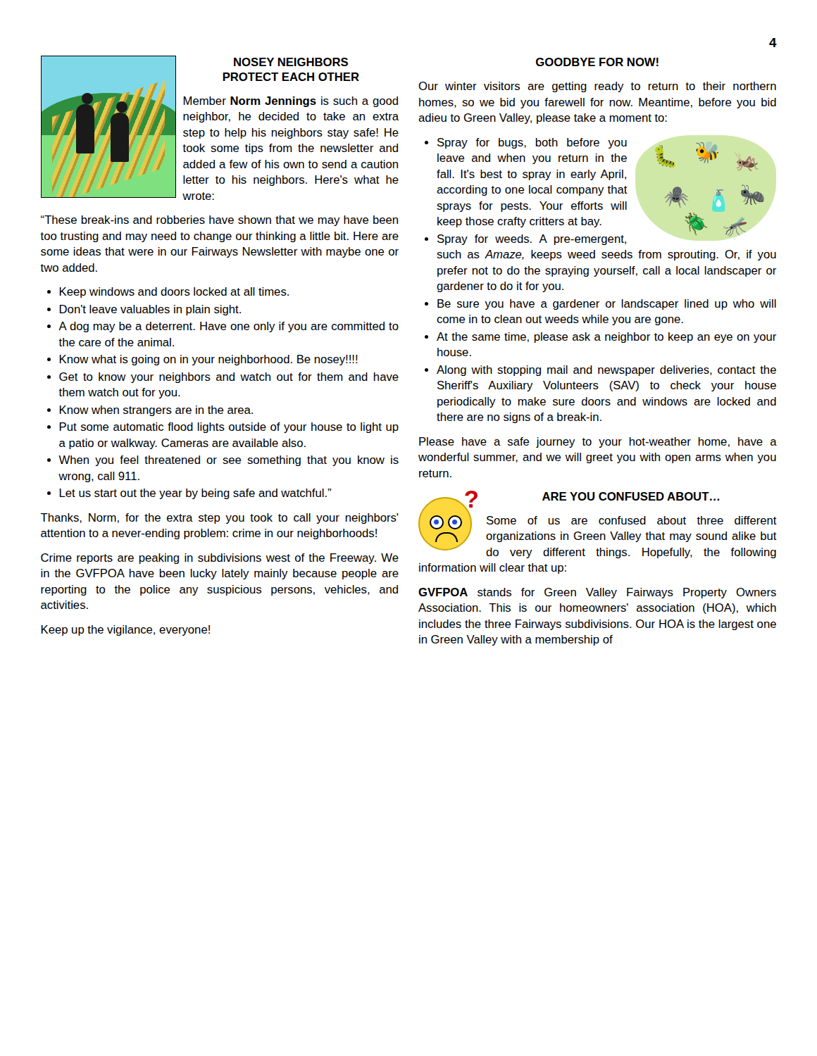4
Nosey Neighbors
Protect Each Other
Member Norm Jennings is such a good neighbor, he decided to take an extra step to help his neighbors stay safe! He took some tips from the newsletter and added a few of his own to send a caution letter to his neighbors. Here's what he wrote:
“These break-ins and robberies have shown that we may have been too trusting and may need to change our thinking a little bit. Here are some ideas that were in our Fairways Newsletter with maybe one or two added.
Keep windows and doors locked at all times.
Don't leave valuables in plain sight.
A dog may be a deterrent. Have one only if you are committed to the care of the animal.
Know what is going on in your neighborhood. Be nosey!!!!
Get to know your neighbors and watch out for them and have them watch out for you.
Know when strangers are in the area.
Put some automatic flood lights outside of your house to light up a patio or walkway. Cameras are available also.
When you feel threatened or see something that you know is wrong, call 911.
Let us start out the year by being safe and watchful.”
Thanks, Norm, for the extra step you took to call your neighbors' attention to a never-ending problem: crime in our neighborhoods!
Crime reports are peaking in subdivisions west of the Freeway. We in the GVFPOA have been lucky lately mainly because people are reporting to the police any suspicious persons, vehicles, and activities.
Keep up the vigilance, everyone!
Goodbye For Now!
Our winter visitors are getting ready to return to their northern homes, so we bid you farewell for now. Meantime, before you bid adieu to Green Valley, please take a moment to:
🐛 🐝 🦗 🕷️ 🧴 🐜 🪲 🦟
Spray for bugs, both before you leave and when you return in the fall. It's best to spray in early April, according to one local company that sprays for pests. Your efforts will keep those crafty critters at bay.
Spray for weeds. A pre-emergent, such as Amaze, keeps weed seeds from sprouting. Or, if you prefer not to do the spraying yourself, call a local landscaper or gardener to do it for you.
Be sure you have a gardener or landscaper lined up who will come in to clean out weeds while you are gone.
At the same time, please ask a neighbor to keep an eye on your house.
Along with stopping mail and newspaper deliveries, contact the Sheriff's Auxiliary Volunteers (SAV) to check your house periodically to make sure doors and windows are locked and there are no signs of a break-in.
Please have a safe journey to your hot-weather home, have a wonderful summer, and we will greet you with open arms when you return.
?
Are You Confused About…
Some of us are confused about three different organizations in Green Valley that may sound alike but do very different things. Hopefully, the following information will clear that up:
GVFPOA stands for Green Valley Fairways Property Owners Association. This is our homeowners' association (HOA), which includes the three Fairways subdivisions. Our HOA is the largest one in Green Valley with a membership of